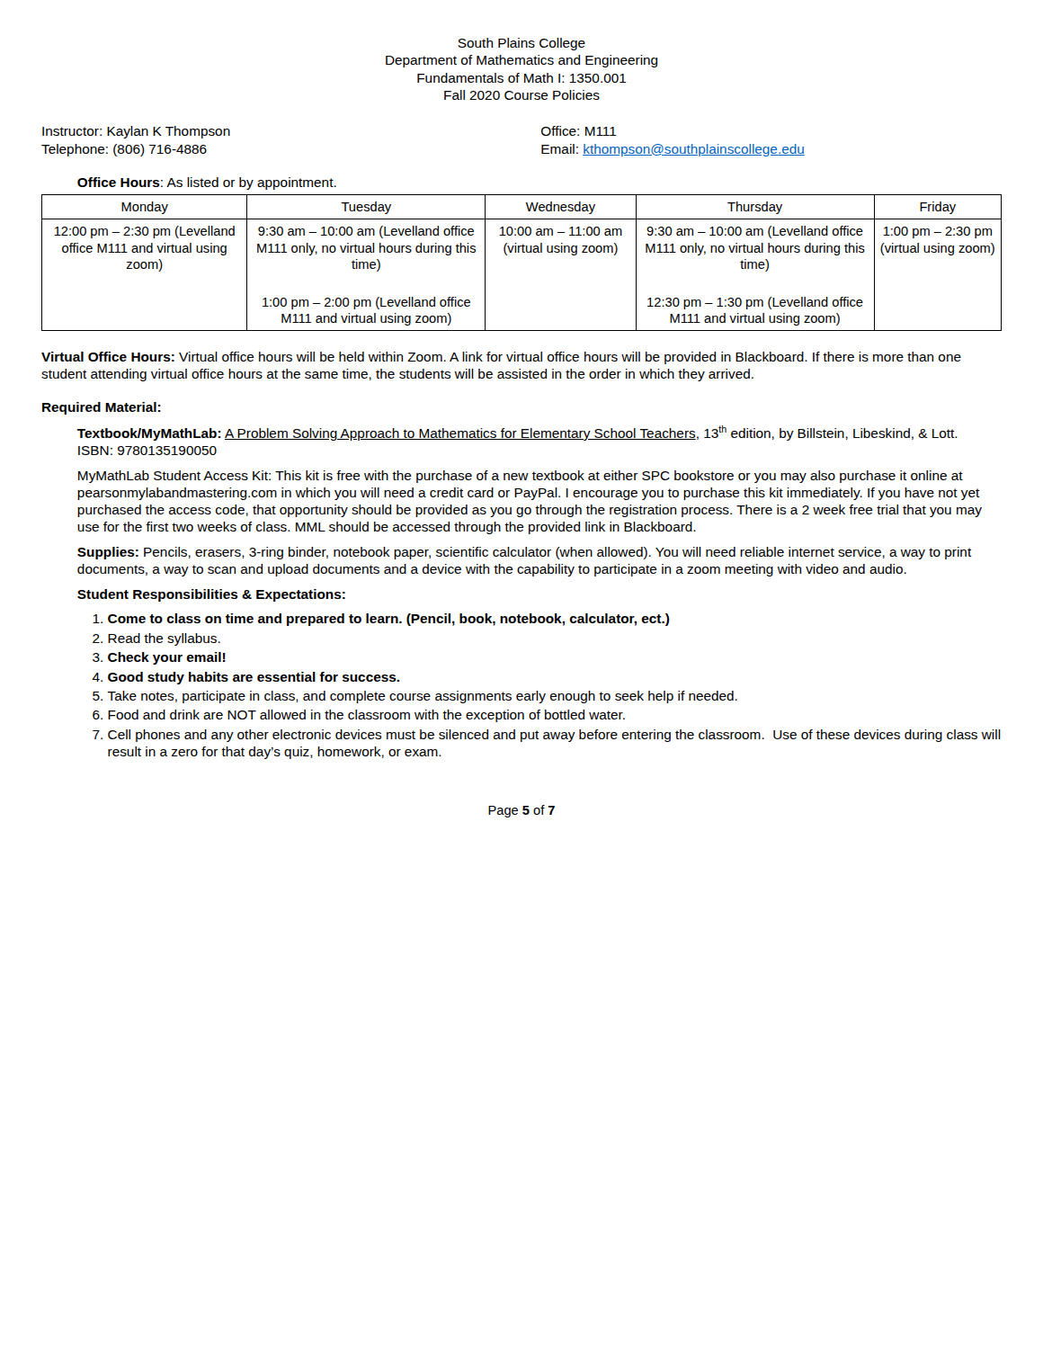South Plains College
Department of Mathematics and Engineering
Fundamentals of Math I: 1350.001
Fall 2020 Course Policies
| Instructor: Kaylan K Thompson | Office: M111 |
| Telephone: (806) 716-4886 | Email: kthompson@southplainscollege.edu |
Office Hours: As listed or by appointment.
| Monday | Tuesday | Wednesday | Thursday | Friday |
| --- | --- | --- | --- | --- |
| 12:00 pm – 2:30 pm (Levelland office M111 and virtual using zoom) | 9:30 am – 10:00 am (Levelland office M111 only, no virtual hours during this time) 1:00 pm – 2:00 pm (Levelland office M111 and virtual using zoom) | 10:00 am – 11:00 am (virtual using zoom) | 9:30 am – 10:00 am (Levelland office M111 only, no virtual hours during this time) 12:30 pm – 1:30 pm (Levelland office M111 and virtual using zoom) | 1:00 pm – 2:30 pm (virtual using zoom) |
Virtual Office Hours: Virtual office hours will be held within Zoom. A link for virtual office hours will be provided in Blackboard. If there is more than one student attending virtual office hours at the same time, the students will be assisted in the order in which they arrived.
Required Material:
Textbook/MyMathLab: A Problem Solving Approach to Mathematics for Elementary School Teachers, 13th edition, by Billstein, Libeskind, & Lott. ISBN: 9780135190050
MyMathLab Student Access Kit: This kit is free with the purchase of a new textbook at either SPC bookstore or you may also purchase it online at pearsonmylabandmastering.com in which you will need a credit card or PayPal. I encourage you to purchase this kit immediately. If you have not yet purchased the access code, that opportunity should be provided as you go through the registration process. There is a 2 week free trial that you may use for the first two weeks of class. MML should be accessed through the provided link in Blackboard.
Supplies: Pencils, erasers, 3-ring binder, notebook paper, scientific calculator (when allowed). You will need reliable internet service, a way to print documents, a way to scan and upload documents and a device with the capability to participate in a zoom meeting with video and audio.
Student Responsibilities & Expectations:
Come to class on time and prepared to learn. (Pencil, book, notebook, calculator, ect.)
Read the syllabus.
Check your email!
Good study habits are essential for success.
Take notes, participate in class, and complete course assignments early enough to seek help if needed.
Food and drink are NOT allowed in the classroom with the exception of bottled water.
Cell phones and any other electronic devices must be silenced and put away before entering the classroom. Use of these devices during class will result in a zero for that day’s quiz, homework, or exam.
Page 5 of 7